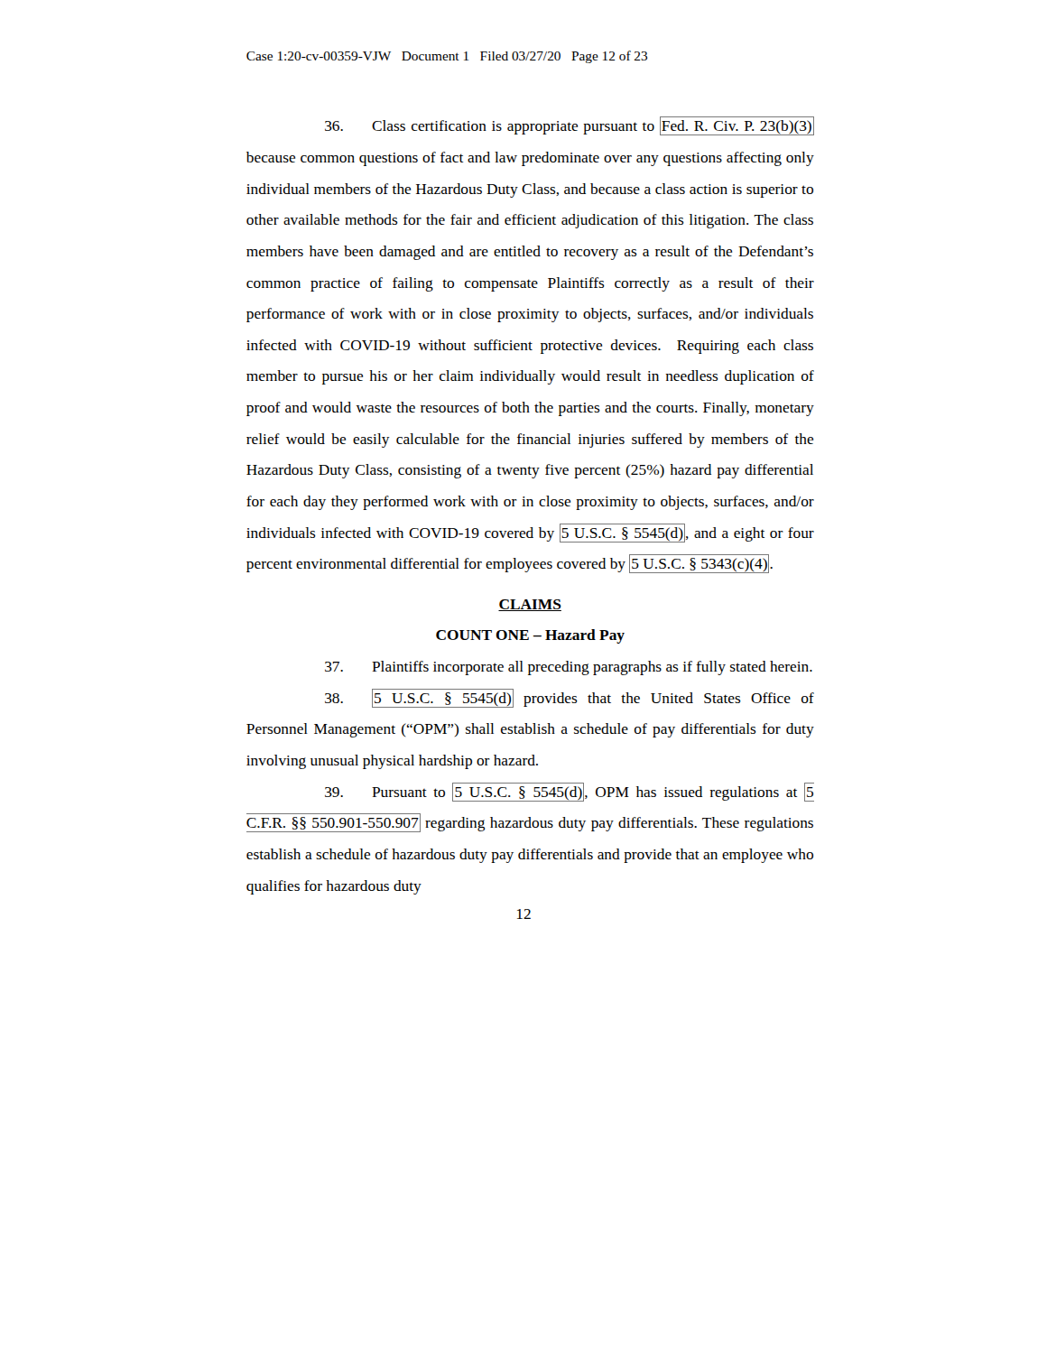Case 1:20-cv-00359-VJW Document 1 Filed 03/27/20 Page 12 of 23
36. Class certification is appropriate pursuant to Fed. R. Civ. P. 23(b)(3) because common questions of fact and law predominate over any questions affecting only individual members of the Hazardous Duty Class, and because a class action is superior to other available methods for the fair and efficient adjudication of this litigation. The class members have been damaged and are entitled to recovery as a result of the Defendant’s common practice of failing to compensate Plaintiffs correctly as a result of their performance of work with or in close proximity to objects, surfaces, and/or individuals infected with COVID-19 without sufficient protective devices. Requiring each class member to pursue his or her claim individually would result in needless duplication of proof and would waste the resources of both the parties and the courts. Finally, monetary relief would be easily calculable for the financial injuries suffered by members of the Hazardous Duty Class, consisting of a twenty five percent (25%) hazard pay differential for each day they performed work with or in close proximity to objects, surfaces, and/or individuals infected with COVID-19 covered by 5 U.S.C. § 5545(d), and a eight or four percent environmental differential for employees covered by 5 U.S.C. § 5343(c)(4).
CLAIMS
COUNT ONE – Hazard Pay
37. Plaintiffs incorporate all preceding paragraphs as if fully stated herein.
38. 5 U.S.C. § 5545(d) provides that the United States Office of Personnel Management (“OPM”) shall establish a schedule of pay differentials for duty involving unusual physical hardship or hazard.
39. Pursuant to 5 U.S.C. § 5545(d), OPM has issued regulations at 5 C.F.R. §§ 550.901-550.907 regarding hazardous duty pay differentials. These regulations establish a schedule of hazardous duty pay differentials and provide that an employee who qualifies for hazardous duty
12